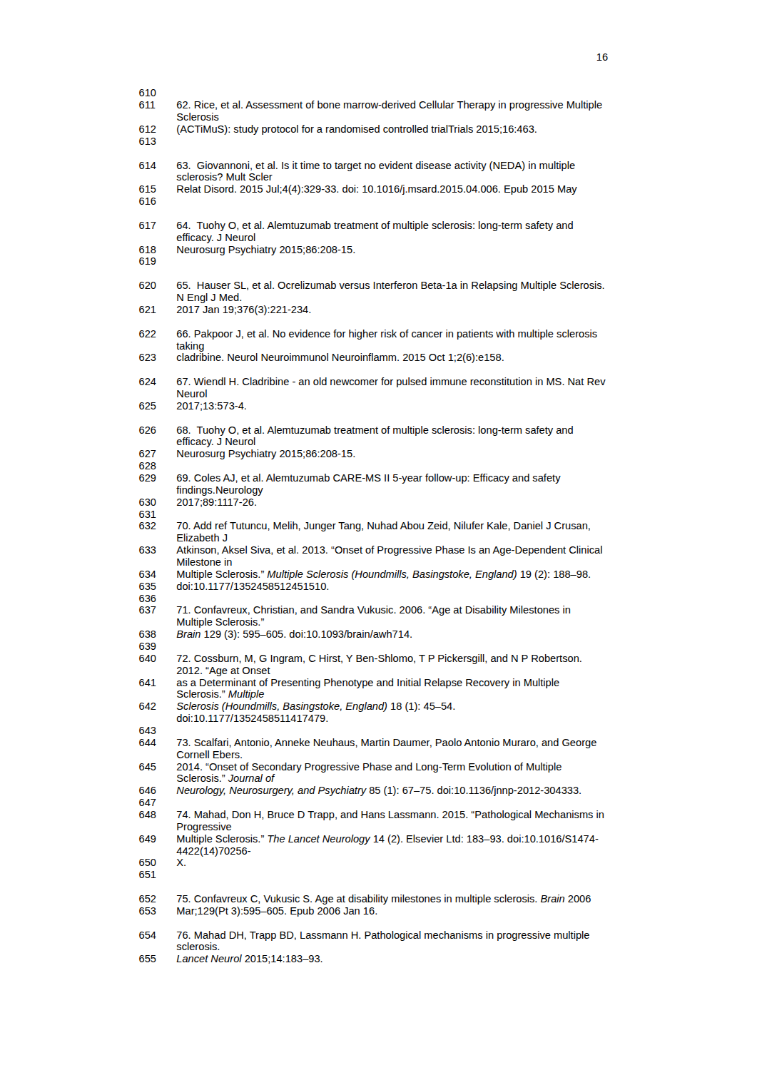16
| 610 | |
| 611 | 62. Rice, et al. Assessment of bone marrow-derived Cellular Therapy in progressive Multiple Sclerosis |
| 612 | (ACTiMuS): study protocol for a randomised controlled trialTrials 2015;16:463. |
| 613 | |
| 614 | 63. Giovannoni, et al. Is it time to target no evident disease activity (NEDA) in multiple sclerosis? Mult Scler |
| 615 | Relat Disord. 2015 Jul;4(4):329-33. doi: 10.1016/j.msard.2015.04.006. Epub 2015 May |
| 616 | |
| 617 | 64. Tuohy O, et al. Alemtuzumab treatment of multiple sclerosis: long-term safety and efficacy. J Neurol |
| 618 | Neurosurg Psychiatry 2015;86:208-15. |
| 619 | |
| 620 | 65. Hauser SL, et al. Ocrelizumab versus Interferon Beta-1a in Relapsing Multiple Sclerosis. N Engl J Med. |
| 621 | 2017 Jan 19;376(3):221-234. |
| 622 | 66. Pakpoor J, et al. No evidence for higher risk of cancer in patients with multiple sclerosis taking |
| 623 | cladribine. Neurol Neuroimmunol Neuroinflamm. 2015 Oct 1;2(6):e158. |
| 624 | 67. Wiendl H. Cladribine - an old newcomer for pulsed immune reconstitution in MS. Nat Rev Neurol |
| 625 | 2017;13:573-4. |
| 626 | 68. Tuohy O, et al. Alemtuzumab treatment of multiple sclerosis: long-term safety and efficacy. J Neurol |
| 627 | Neurosurg Psychiatry 2015;86:208-15. |
| 628 | |
| 629 | 69. Coles AJ, et al. Alemtuzumab CARE-MS II 5-year follow-up: Efficacy and safety findings.Neurology |
| 630 | 2017;89:1117-26. |
| 631 | |
| 632 | 70. Add ref Tutuncu, Melih, Junger Tang, Nuhad Abou Zeid, Nilufer Kale, Daniel J Crusan, Elizabeth J |
| 633 | Atkinson, Aksel Siva, et al. 2013. “Onset of Progressive Phase Is an Age-Dependent Clinical Milestone in |
| 634 | Multiple Sclerosis.” Multiple Sclerosis (Houndmills, Basingstoke, England) 19 (2): 188–98. |
| 635 | doi:10.1177/1352458512451510. |
| 636 | |
| 637 | 71. Confavreux, Christian, and Sandra Vukusic. 2006. “Age at Disability Milestones in Multiple Sclerosis.” |
| 638 | Brain 129 (3): 595–605. doi:10.1093/brain/awh714. |
| 639 | |
| 640 | 72. Cossburn, M, G Ingram, C Hirst, Y Ben-Shlomo, T P Pickersgill, and N P Robertson. 2012. “Age at Onset |
| 641 | as a Determinant of Presenting Phenotype and Initial Relapse Recovery in Multiple Sclerosis.” Multiple |
| 642 | Sclerosis (Houndmills, Basingstoke, England) 18 (1): 45–54. doi:10.1177/1352458511417479. |
| 643 | |
| 644 | 73. Scalfari, Antonio, Anneke Neuhaus, Martin Daumer, Paolo Antonio Muraro, and George Cornell Ebers. |
| 645 | 2014. “Onset of Secondary Progressive Phase and Long-Term Evolution of Multiple Sclerosis.” Journal of |
| 646 | Neurology, Neurosurgery, and Psychiatry 85 (1): 67–75. doi:10.1136/jnnp-2012-304333. |
| 647 | |
| 648 | 74. Mahad, Don H, Bruce D Trapp, and Hans Lassmann. 2015. “Pathological Mechanisms in Progressive |
| 649 | Multiple Sclerosis.” The Lancet Neurology 14 (2). Elsevier Ltd: 183–93. doi:10.1016/S1474-4422(14)70256- |
| 650 | X. |
| 651 | |
| 652 | 75. Confavreux C, Vukusic S. Age at disability milestones in multiple sclerosis. Brain 2006 |
| 653 | Mar;129(Pt 3):595–605. Epub 2006 Jan 16. |
| 654 | 76. Mahad DH, Trapp BD, Lassmann H. Pathological mechanisms in progressive multiple sclerosis. |
| 655 | Lancet Neurol 2015;14:183–93. |